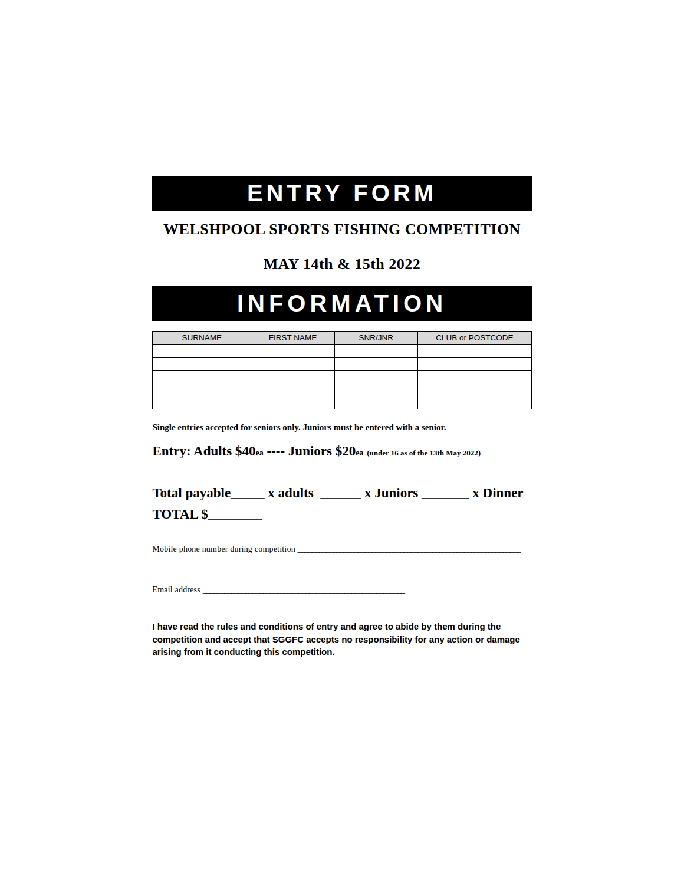ENTRY FORM
WELSHPOOL SPORTS FISHING COMPETITION
MAY 14th & 15th 2022
INFORMATION
| SURNAME | FIRST NAME | SNR/JNR | CLUB or POSTCODE |
| --- | --- | --- | --- |
Single entries accepted for seniors only. Juniors must be entered with a senior.
Entry: Adults $40ea ---- Juniors $20ea (under 16 as of the 13th May 2022)
Total payable_____ x adults ______ x Juniors _______ x Dinner
TOTAL $________
Mobile phone number during competition _______________________________________________________________
Email address _________________________________________________________
I have read the rules and conditions of entry and agree to abide by them during the competition and accept that SGGFC accepts no responsibility for any action or damage arising from it conducting this competition.